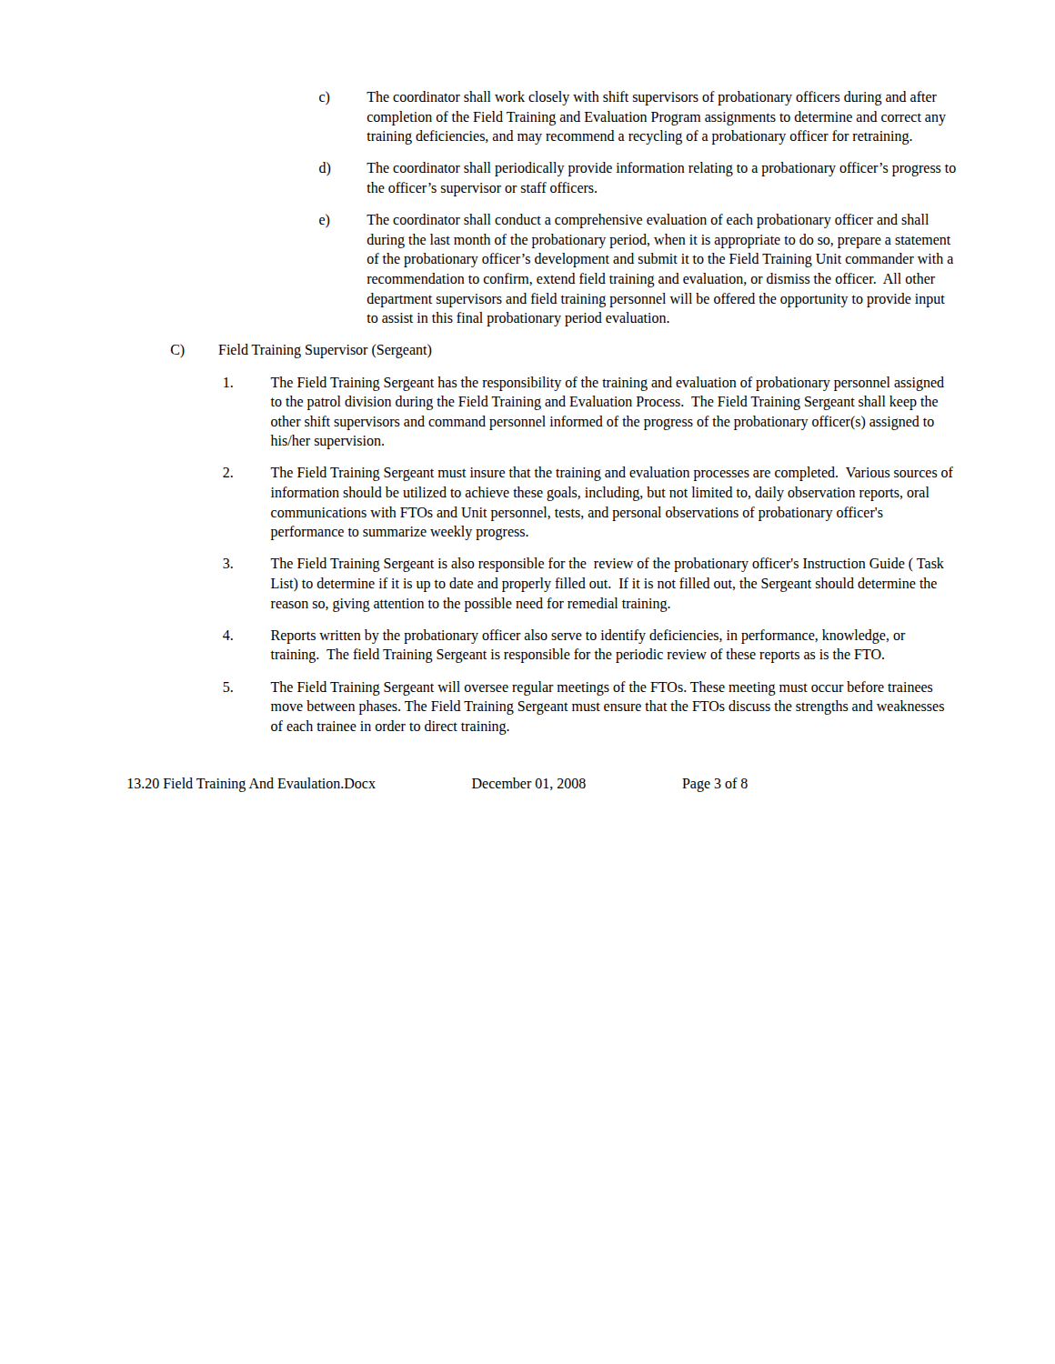c)
The coordinator shall work closely with shift supervisors of probationary officers during and after completion of the Field Training and Evaluation Program assignments to determine and correct any training deficiencies, and may recommend a recycling of a probationary officer for retraining.
d)
The coordinator shall periodically provide information relating to a probationary officer’s progress to the officer’s supervisor or staff officers.
e)
The coordinator shall conduct a comprehensive evaluation of each probationary officer and shall during the last month of the probationary period, when it is appropriate to do so, prepare a statement of the probationary officer’s development and submit it to the Field Training Unit commander with a recommendation to confirm, extend field training and evaluation, or dismiss the officer. All other department supervisors and field training personnel will be offered the opportunity to provide input to assist in this final probationary period evaluation.
C)
Field Training Supervisor (Sergeant)
1.
The Field Training Sergeant has the responsibility of the training and evaluation of probationary personnel assigned to the patrol division during the Field Training and Evaluation Process. The Field Training Sergeant shall keep the other shift supervisors and command personnel informed of the progress of the probationary officer(s) assigned to his/her supervision.
2.
The Field Training Sergeant must insure that the training and evaluation processes are completed. Various sources of information should be utilized to achieve these goals, including, but not limited to, daily observation reports, oral communications with FTOs and Unit personnel, tests, and personal observations of probationary officer's performance to summarize weekly progress.
3.
The Field Training Sergeant is also responsible for the review of the probationary officer's Instruction Guide ( Task List) to determine if it is up to date and properly filled out. If it is not filled out, the Sergeant should determine the reason so, giving attention to the possible need for remedial training.
4.
Reports written by the probationary officer also serve to identify deficiencies, in performance, knowledge, or training. The field Training Sergeant is responsible for the periodic review of these reports as is the FTO.
5.
The Field Training Sergeant will oversee regular meetings of the FTOs. These meeting must occur before trainees move between phases. The Field Training Sergeant must ensure that the FTOs discuss the strengths and weaknesses of each trainee in order to direct training.
13.20 Field Training And Evaulation.Docx December 01, 2008 Page 3 of 8